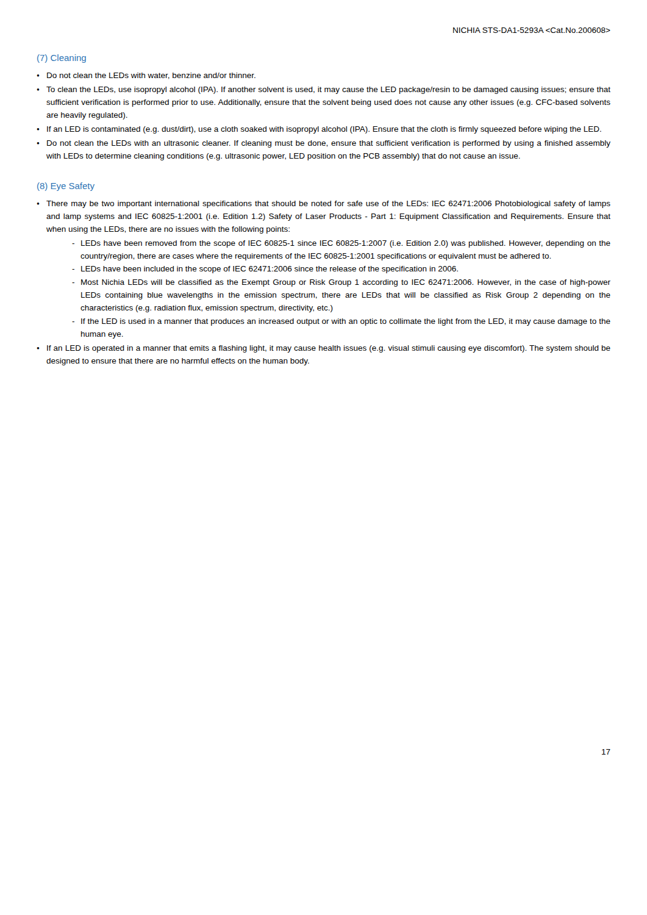NICHIA STS-DA1-5293A <Cat.No.200608>
(7) Cleaning
Do not clean the LEDs with water, benzine and/or thinner.
To clean the LEDs, use isopropyl alcohol (IPA). If another solvent is used, it may cause the LED package/resin to be damaged causing issues; ensure that sufficient verification is performed prior to use. Additionally, ensure that the solvent being used does not cause any other issues (e.g. CFC-based solvents are heavily regulated).
If an LED is contaminated (e.g. dust/dirt), use a cloth soaked with isopropyl alcohol (IPA). Ensure that the cloth is firmly squeezed before wiping the LED.
Do not clean the LEDs with an ultrasonic cleaner. If cleaning must be done, ensure that sufficient verification is performed by using a finished assembly with LEDs to determine cleaning conditions (e.g. ultrasonic power, LED position on the PCB assembly) that do not cause an issue.
(8) Eye Safety
There may be two important international specifications that should be noted for safe use of the LEDs: IEC 62471:2006 Photobiological safety of lamps and lamp systems and IEC 60825-1:2001 (i.e. Edition 1.2) Safety of Laser Products - Part 1: Equipment Classification and Requirements. Ensure that when using the LEDs, there are no issues with the following points:
LEDs have been removed from the scope of IEC 60825-1 since IEC 60825-1:2007 (i.e. Edition 2.0) was published. However, depending on the country/region, there are cases where the requirements of the IEC 60825-1:2001 specifications or equivalent must be adhered to.
LEDs have been included in the scope of IEC 62471:2006 since the release of the specification in 2006.
Most Nichia LEDs will be classified as the Exempt Group or Risk Group 1 according to IEC 62471:2006. However, in the case of high-power LEDs containing blue wavelengths in the emission spectrum, there are LEDs that will be classified as Risk Group 2 depending on the characteristics (e.g. radiation flux, emission spectrum, directivity, etc.)
If the LED is used in a manner that produces an increased output or with an optic to collimate the light from the LED, it may cause damage to the human eye.
If an LED is operated in a manner that emits a flashing light, it may cause health issues (e.g. visual stimuli causing eye discomfort). The system should be designed to ensure that there are no harmful effects on the human body.
17